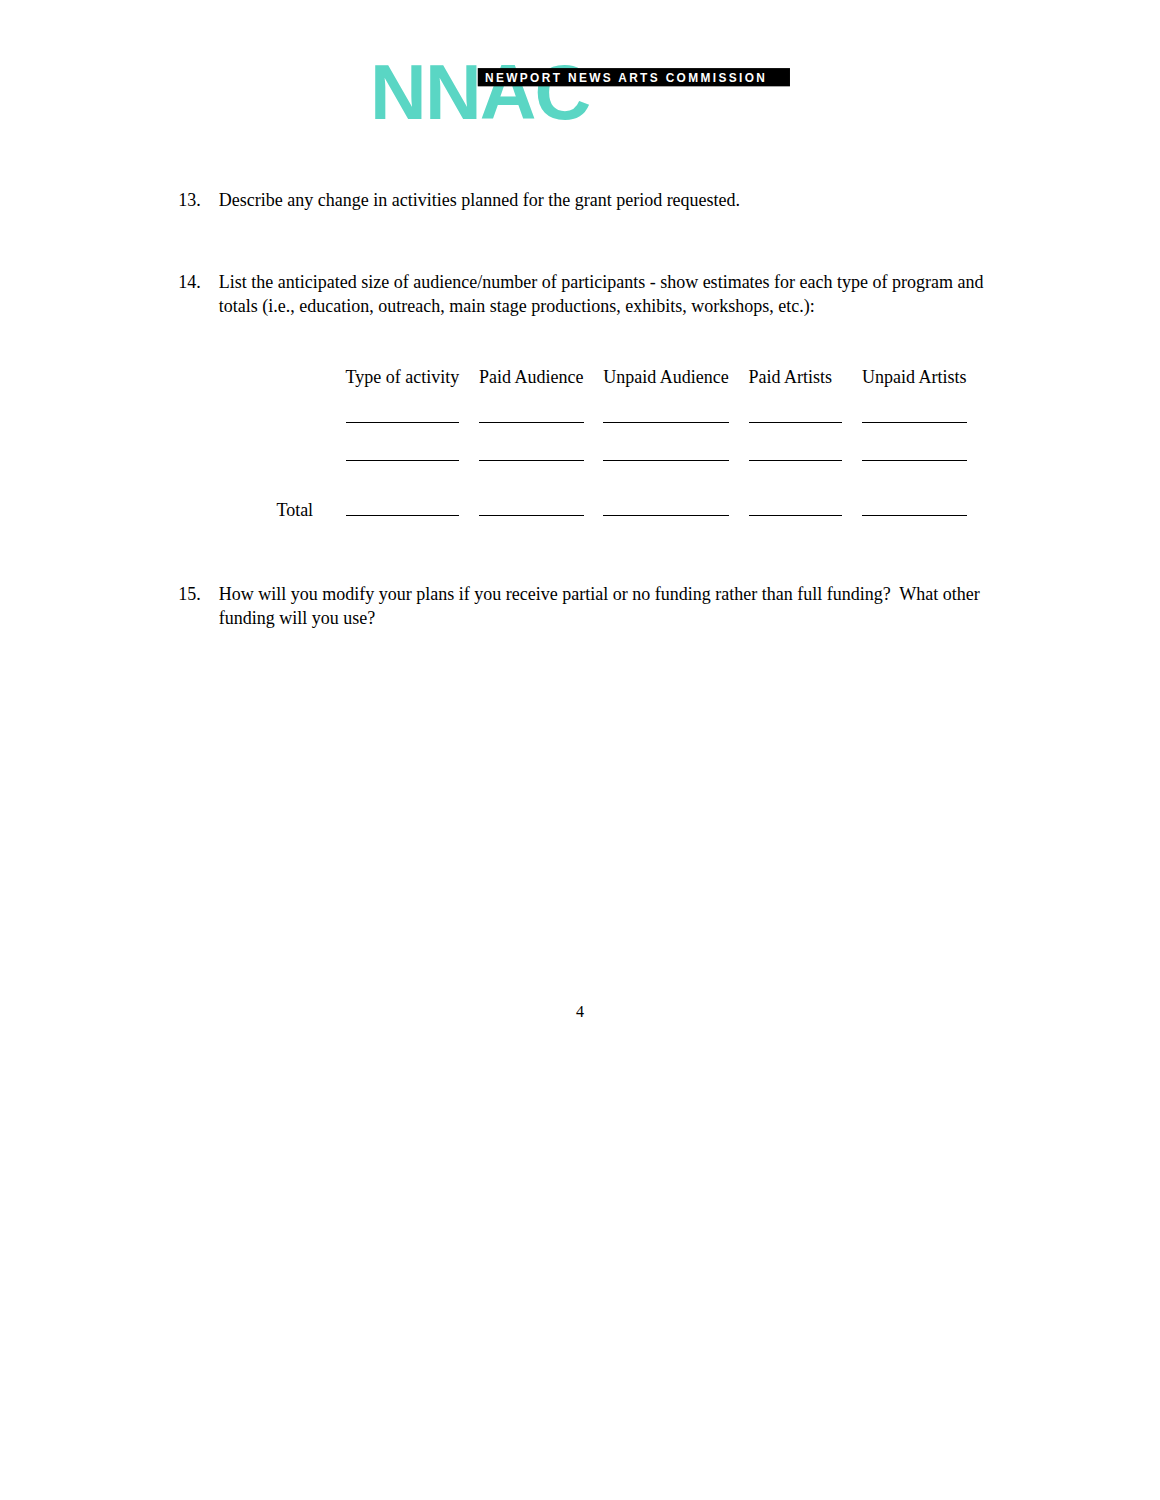NNAC NEWPORT NEWS ARTS COMMISSION
13. Describe any change in activities planned for the grant period requested.
14. List the anticipated size of audience/number of participants - show estimates for each type of program and totals (i.e., education, outreach, main stage productions, exhibits, workshops, etc.):
| | Type of activity | Paid Audience | Unpaid Audience | Paid Artists | Unpaid Artists |
| --- | --- | --- | --- | --- | --- |
| Total | | | | | |
15. How will you modify your plans if you receive partial or no funding rather than full funding? What other funding will you use?
4